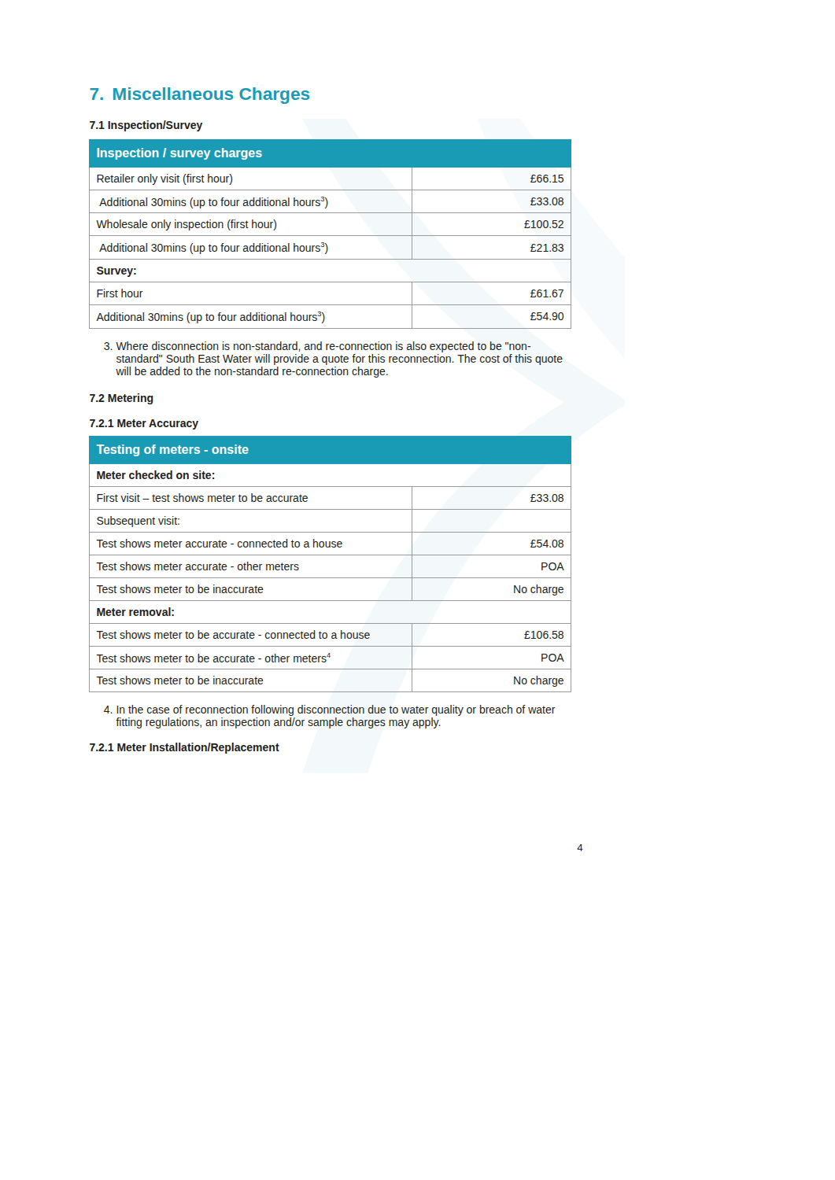7. Miscellaneous Charges
7.1 Inspection/Survey
| Inspection / survey charges |
| --- |
| Retailer only visit (first hour) | £66.15 |
| Additional 30mins (up to four additional hours 3 ) | £33.08 |
| Wholesale only inspection (first hour) | £100.52 |
| Additional 30mins (up to four additional hours 3 ) | £21.83 |
| Survey: |
| First hour | £61.67 |
| Additional 30mins (up to four additional hours 3 ) | £54.90 |
Where disconnection is non-standard, and re-connection is also expected to be "non-standard" South East Water will provide a quote for this reconnection. The cost of this quote will be added to the non-standard re-connection charge.
7.2 Metering
7.2.1 Meter Accuracy
| Testing of meters - onsite |
| --- |
| Meter checked on site: |
| First visit – test shows meter to be accurate | £33.08 |
| Subsequent visit: | |
| Test shows meter accurate - connected to a house | £54.08 |
| Test shows meter accurate - other meters | POA |
| Test shows meter to be inaccurate | No charge |
| Meter removal: |
| Test shows meter to be accurate - connected to a house | £106.58 |
| Test shows meter to be accurate - other meters 4 | POA |
| Test shows meter to be inaccurate | No charge |
In the case of reconnection following disconnection due to water quality or breach of water fitting regulations, an inspection and/or sample charges may apply.
7.2.1 Meter Installation/Replacement
4